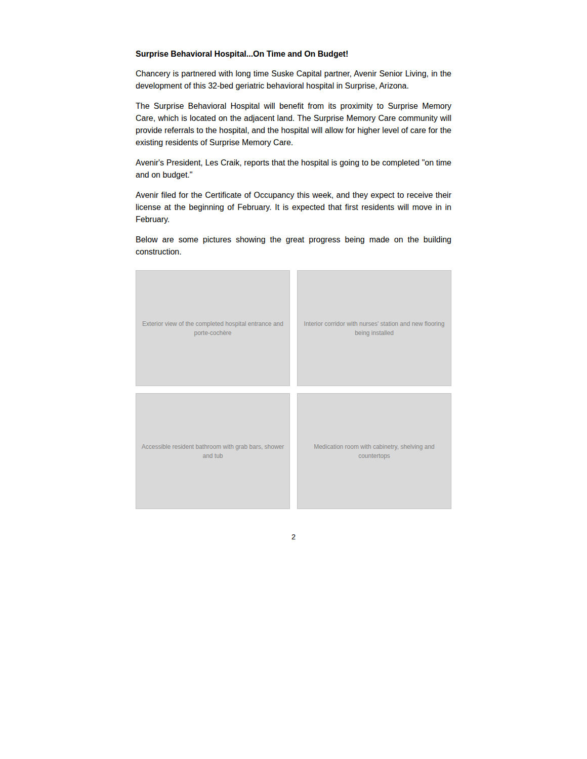Surprise Behavioral Hospital...On Time and On Budget!
Chancery is partnered with long time Suske Capital partner, Avenir Senior Living, in the development of this 32-bed geriatric behavioral hospital in Surprise, Arizona.
The Surprise Behavioral Hospital will benefit from its proximity to Surprise Memory Care, which is located on the adjacent land. The Surprise Memory Care community will provide referrals to the hospital, and the hospital will allow for higher level of care for the existing residents of Surprise Memory Care.
Avenir's President, Les Craik, reports that the hospital is going to be completed "on time and on budget."
Avenir filed for the Certificate of Occupancy this week, and they expect to receive their license at the beginning of February. It is expected that first residents will move in in February.
Below are some pictures showing the great progress being made on the building construction.
Exterior view of the completed hospital entrance and porte-cochère
Interior corridor with nurses' station and new flooring being installed
Accessible resident bathroom with grab bars, shower and tub
Medication room with cabinetry, shelving and countertops
2